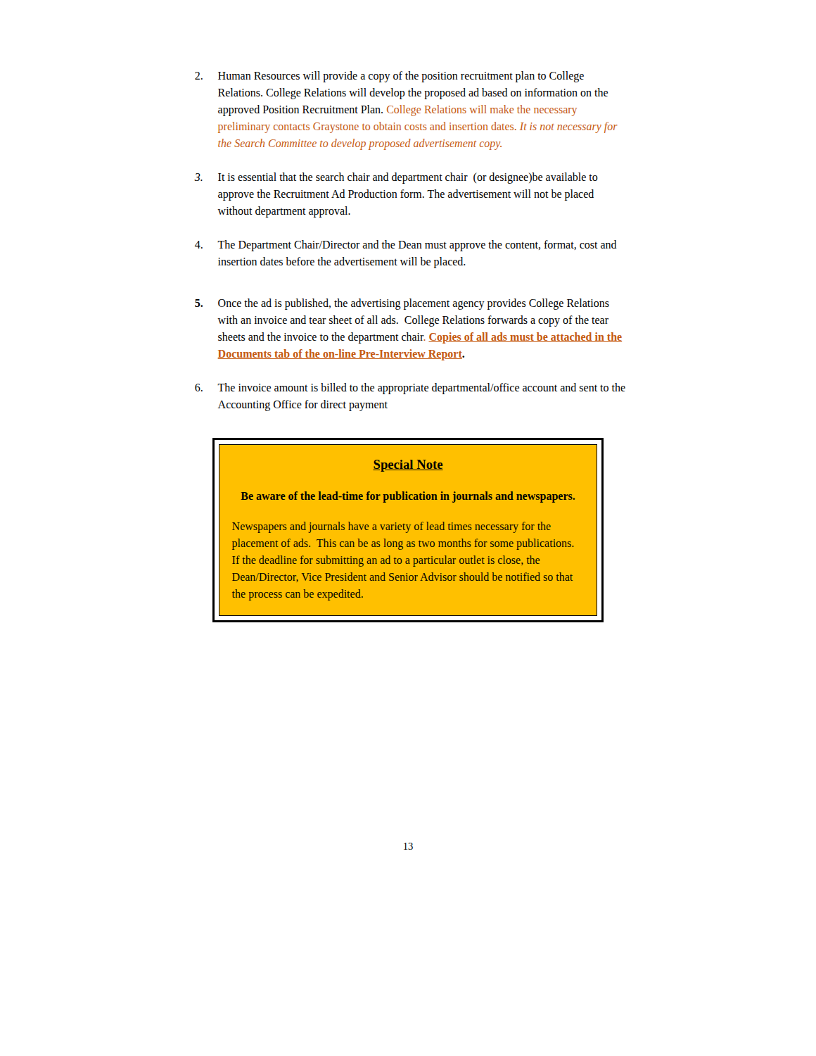2. Human Resources will provide a copy of the position recruitment plan to College Relations. College Relations will develop the proposed ad based on information on the approved Position Recruitment Plan. College Relations will make the necessary preliminary contacts Graystone to obtain costs and insertion dates. It is not necessary for the Search Committee to develop proposed advertisement copy.
3. It is essential that the search chair and department chair (or designee)be available to approve the Recruitment Ad Production form. The advertisement will not be placed without department approval.
4. The Department Chair/Director and the Dean must approve the content, format, cost and insertion dates before the advertisement will be placed.
5. Once the ad is published, the advertising placement agency provides College Relations with an invoice and tear sheet of all ads. College Relations forwards a copy of the tear sheets and the invoice to the department chair. Copies of all ads must be attached in the Documents tab of the on-line Pre-Interview Report.
6. The invoice amount is billed to the appropriate departmental/office account and sent to the Accounting Office for direct payment
Special Note
Be aware of the lead-time for publication in journals and newspapers.
Newspapers and journals have a variety of lead times necessary for the placement of ads. This can be as long as two months for some publications. If the deadline for submitting an ad to a particular outlet is close, the Dean/Director, Vice President and Senior Advisor should be notified so that the process can be expedited.
13